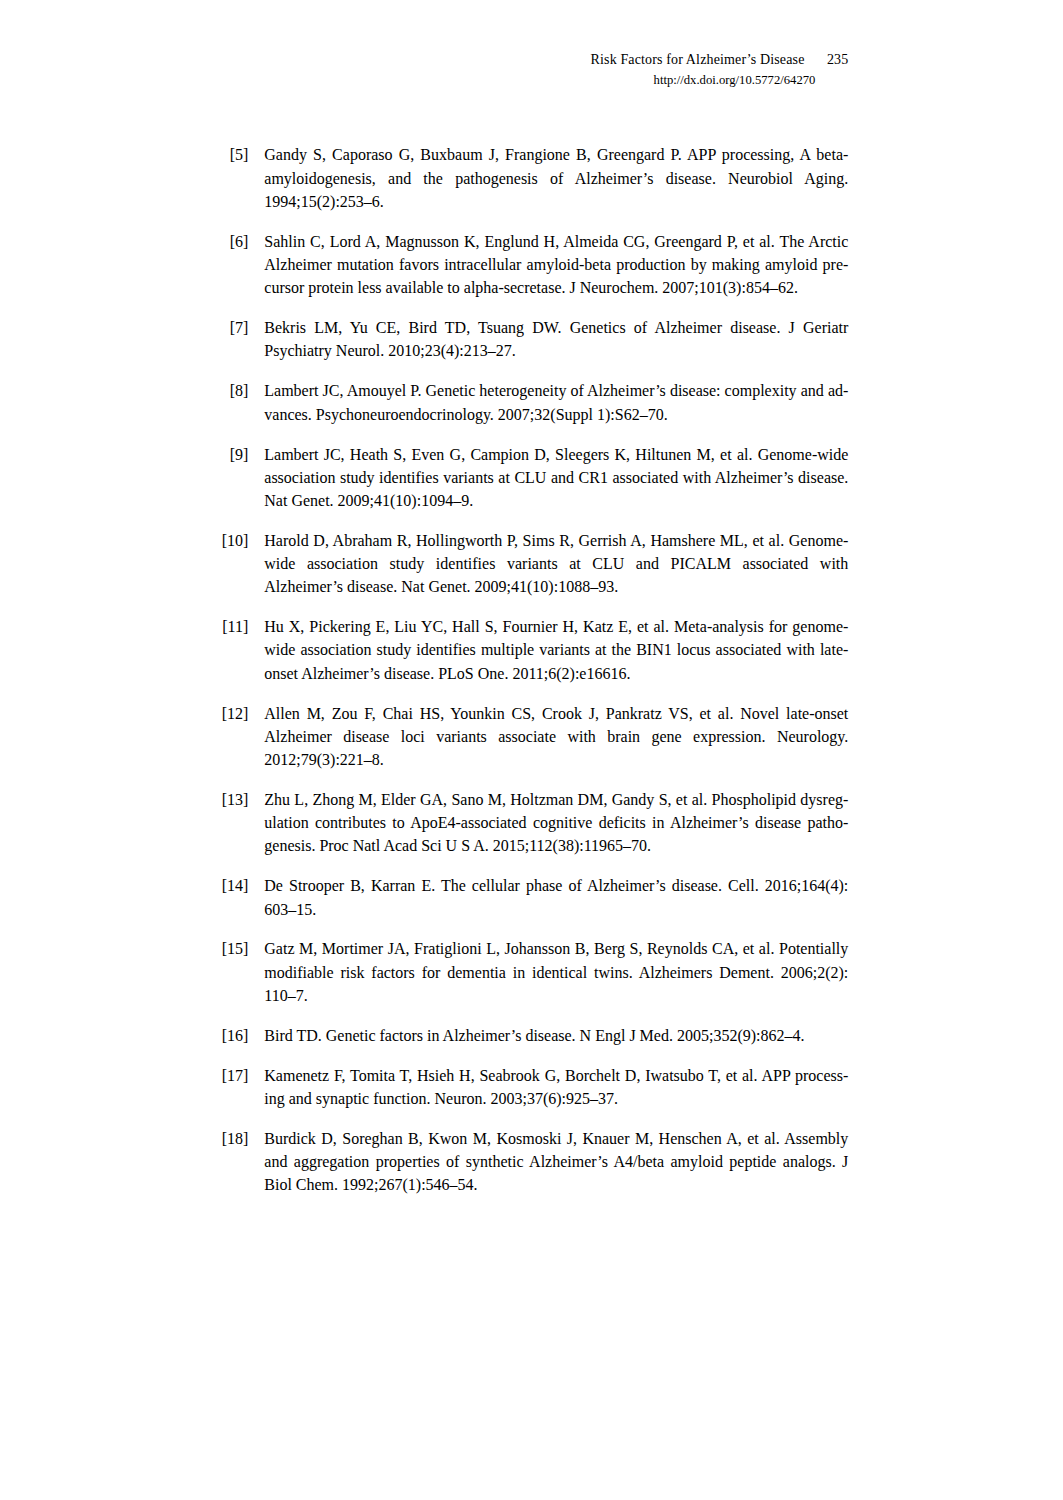Risk Factors for Alzheimer’s Disease 235
http://dx.doi.org/10.5772/64270
[5] Gandy S, Caporaso G, Buxbaum J, Frangione B, Greengard P. APP processing, A beta-amyloidogenesis, and the pathogenesis of Alzheimer’s disease. Neurobiol Aging. 1994;15(2):253–6.
[6] Sahlin C, Lord A, Magnusson K, Englund H, Almeida CG, Greengard P, et al. The Arctic Alzheimer mutation favors intracellular amyloid-beta production by making amyloid precursor protein less available to alpha-secretase. J Neurochem. 2007;101(3):854–62.
[7] Bekris LM, Yu CE, Bird TD, Tsuang DW. Genetics of Alzheimer disease. J Geriatr Psychiatry Neurol. 2010;23(4):213–27.
[8] Lambert JC, Amouyel P. Genetic heterogeneity of Alzheimer’s disease: complexity and advances. Psychoneuroendocrinology. 2007;32(Suppl 1):S62–70.
[9] Lambert JC, Heath S, Even G, Campion D, Sleegers K, Hiltunen M, et al. Genome-wide association study identifies variants at CLU and CR1 associated with Alzheimer’s disease. Nat Genet. 2009;41(10):1094–9.
[10] Harold D, Abraham R, Hollingworth P, Sims R, Gerrish A, Hamshere ML, et al. Genome-wide association study identifies variants at CLU and PICALM associated with Alzheimer’s disease. Nat Genet. 2009;41(10):1088–93.
[11] Hu X, Pickering E, Liu YC, Hall S, Fournier H, Katz E, et al. Meta-analysis for genome-wide association study identifies multiple variants at the BIN1 locus associated with late-onset Alzheimer’s disease. PLoS One. 2011;6(2):e16616.
[12] Allen M, Zou F, Chai HS, Younkin CS, Crook J, Pankratz VS, et al. Novel late-onset Alzheimer disease loci variants associate with brain gene expression. Neurology. 2012;79(3):221–8.
[13] Zhu L, Zhong M, Elder GA, Sano M, Holtzman DM, Gandy S, et al. Phospholipid dysregulation contributes to ApoE4-associated cognitive deficits in Alzheimer’s disease pathogenesis. Proc Natl Acad Sci U S A. 2015;112(38):11965–70.
[14] De Strooper B, Karran E. The cellular phase of Alzheimer’s disease. Cell. 2016;164(4): 603–15.
[15] Gatz M, Mortimer JA, Fratiglioni L, Johansson B, Berg S, Reynolds CA, et al. Potentially modifiable risk factors for dementia in identical twins. Alzheimers Dement. 2006;2(2): 110–7.
[16] Bird TD. Genetic factors in Alzheimer’s disease. N Engl J Med. 2005;352(9):862–4.
[17] Kamenetz F, Tomita T, Hsieh H, Seabrook G, Borchelt D, Iwatsubo T, et al. APP processing and synaptic function. Neuron. 2003;37(6):925–37.
[18] Burdick D, Soreghan B, Kwon M, Kosmoski J, Knauer M, Henschen A, et al. Assembly and aggregation properties of synthetic Alzheimer’s A4/beta amyloid peptide analogs. J Biol Chem. 1992;267(1):546–54.